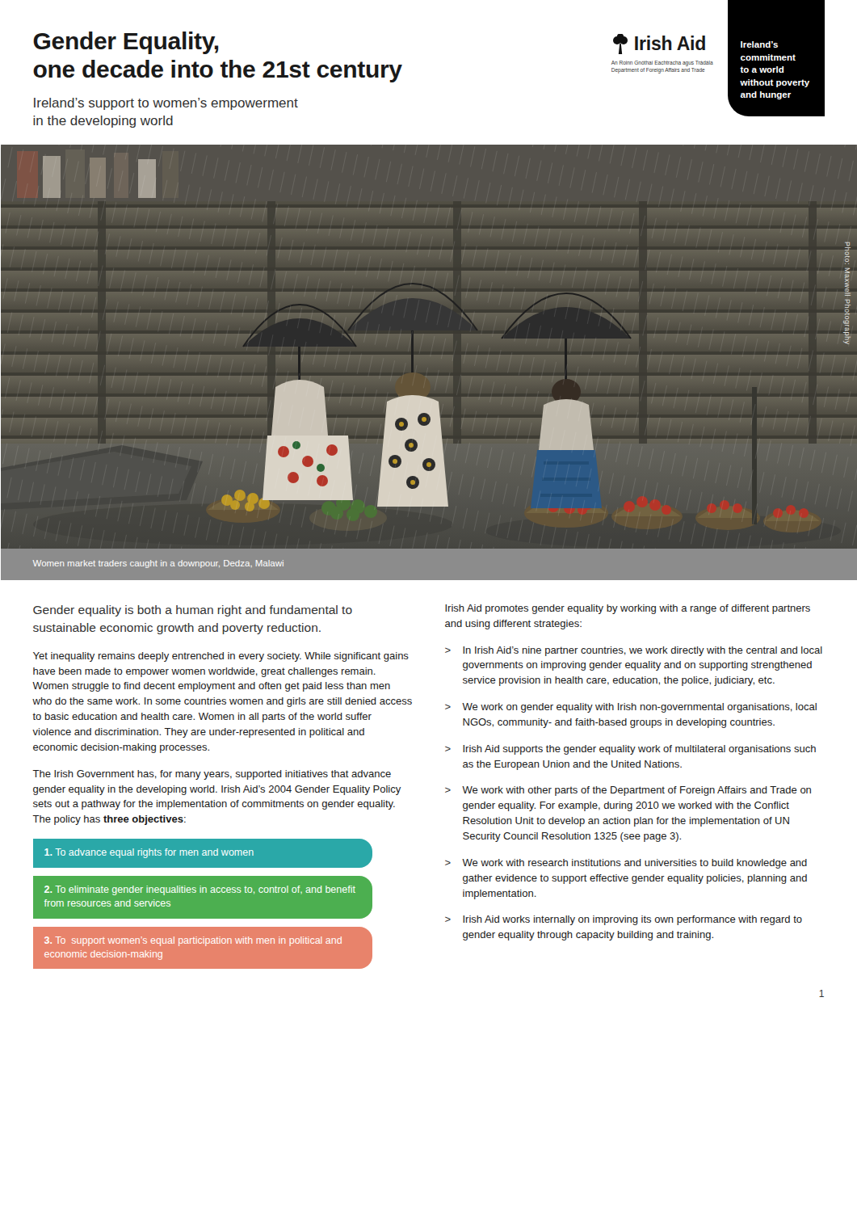Gender Equality,
one decade into the 21st century
Ireland’s support to women’s empowerment
in the developing world
Irish Aid
An Roinn Gnóthaí Eachtracha agus Trádála
Department of Foreign Affairs and Trade
Ireland’s
commitment
to a world
without poverty
and hunger
Photo: Maxwell Photography
Women market traders caught in a downpour, Dedza, Malawi
Gender equality is both a human right and fundamental to sustainable economic growth and poverty reduction.
Yet inequality remains deeply entrenched in every society. While significant gains have been made to empower women worldwide, great challenges remain. Women struggle to find decent employment and often get paid less than men who do the same work. In some countries women and girls are still denied access to basic education and health care. Women in all parts of the world suffer violence and discrimination. They are under-represented in political and economic decision-making processes.
The Irish Government has, for many years, supported initiatives that advance gender equality in the developing world. Irish Aid’s 2004 Gender Equality Policy sets out a pathway for the implementation of commitments on gender equality. The policy has three objectives:
1. To advance equal rights for men and women
2. To eliminate gender inequalities in access to, control of, and benefit from resources and services
3. To support women’s equal participation with men in political and economic decision-making
Irish Aid promotes gender equality by working with a range of different partners and using different strategies:
In Irish Aid’s nine partner countries, we work directly with the central and local governments on improving gender equality and on supporting strengthened service provision in health care, education, the police, judiciary, etc.
We work on gender equality with Irish non-governmental organisations, local NGOs, community- and faith-based groups in developing countries.
Irish Aid supports the gender equality work of multilateral organisations such as the European Union and the United Nations.
We work with other parts of the Department of Foreign Affairs and Trade on gender equality. For example, during 2010 we worked with the Conflict Resolution Unit to develop an action plan for the implementation of UN Security Council Resolution 1325 (see page 3).
We work with research institutions and universities to build knowledge and gather evidence to support effective gender equality policies, planning and implementation.
Irish Aid works internally on improving its own performance with regard to gender equality through capacity building and training.
1